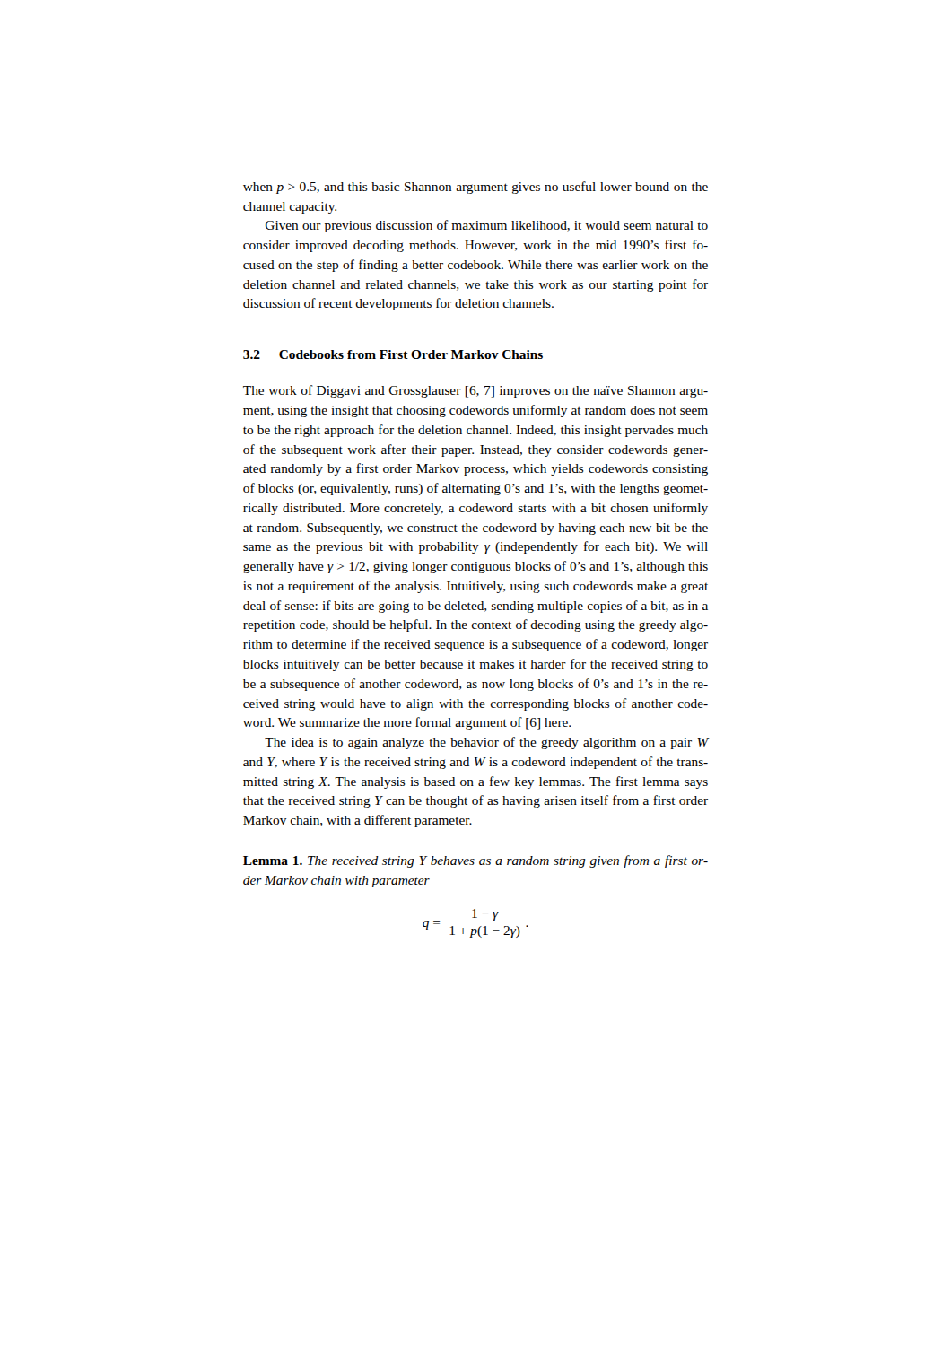when p > 0.5, and this basic Shannon argument gives no useful lower bound on the channel capacity.
Given our previous discussion of maximum likelihood, it would seem natural to consider improved decoding methods. However, work in the mid 1990’s first focused on the step of finding a better codebook. While there was earlier work on the deletion channel and related channels, we take this work as our starting point for discussion of recent developments for deletion channels.
3.2 Codebooks from First Order Markov Chains
The work of Diggavi and Grossglauser [6, 7] improves on the naïve Shannon argument, using the insight that choosing codewords uniformly at random does not seem to be the right approach for the deletion channel. Indeed, this insight pervades much of the subsequent work after their paper. Instead, they consider codewords generated randomly by a first order Markov process, which yields codewords consisting of blocks (or, equivalently, runs) of alternating 0’s and 1’s, with the lengths geometrically distributed. More concretely, a codeword starts with a bit chosen uniformly at random. Subsequently, we construct the codeword by having each new bit be the same as the previous bit with probability γ (independently for each bit). We will generally have γ > 1/2, giving longer contiguous blocks of 0’s and 1’s, although this is not a requirement of the analysis. Intuitively, using such codewords make a great deal of sense: if bits are going to be deleted, sending multiple copies of a bit, as in a repetition code, should be helpful. In the context of decoding using the greedy algorithm to determine if the received sequence is a subsequence of a codeword, longer blocks intuitively can be better because it makes it harder for the received string to be a subsequence of another codeword, as now long blocks of 0’s and 1’s in the received string would have to align with the corresponding blocks of another codeword. We summarize the more formal argument of [6] here.
The idea is to again analyze the behavior of the greedy algorithm on a pair W and Y, where Y is the received string and W is a codeword independent of the transmitted string X. The analysis is based on a few key lemmas. The first lemma says that the received string Y can be thought of as having arisen itself from a first order Markov chain, with a different parameter.
Lemma 1. The received string Y behaves as a random string given from a first order Markov chain with parameter
q = 1 − γ 1 + p(1 − 2γ).